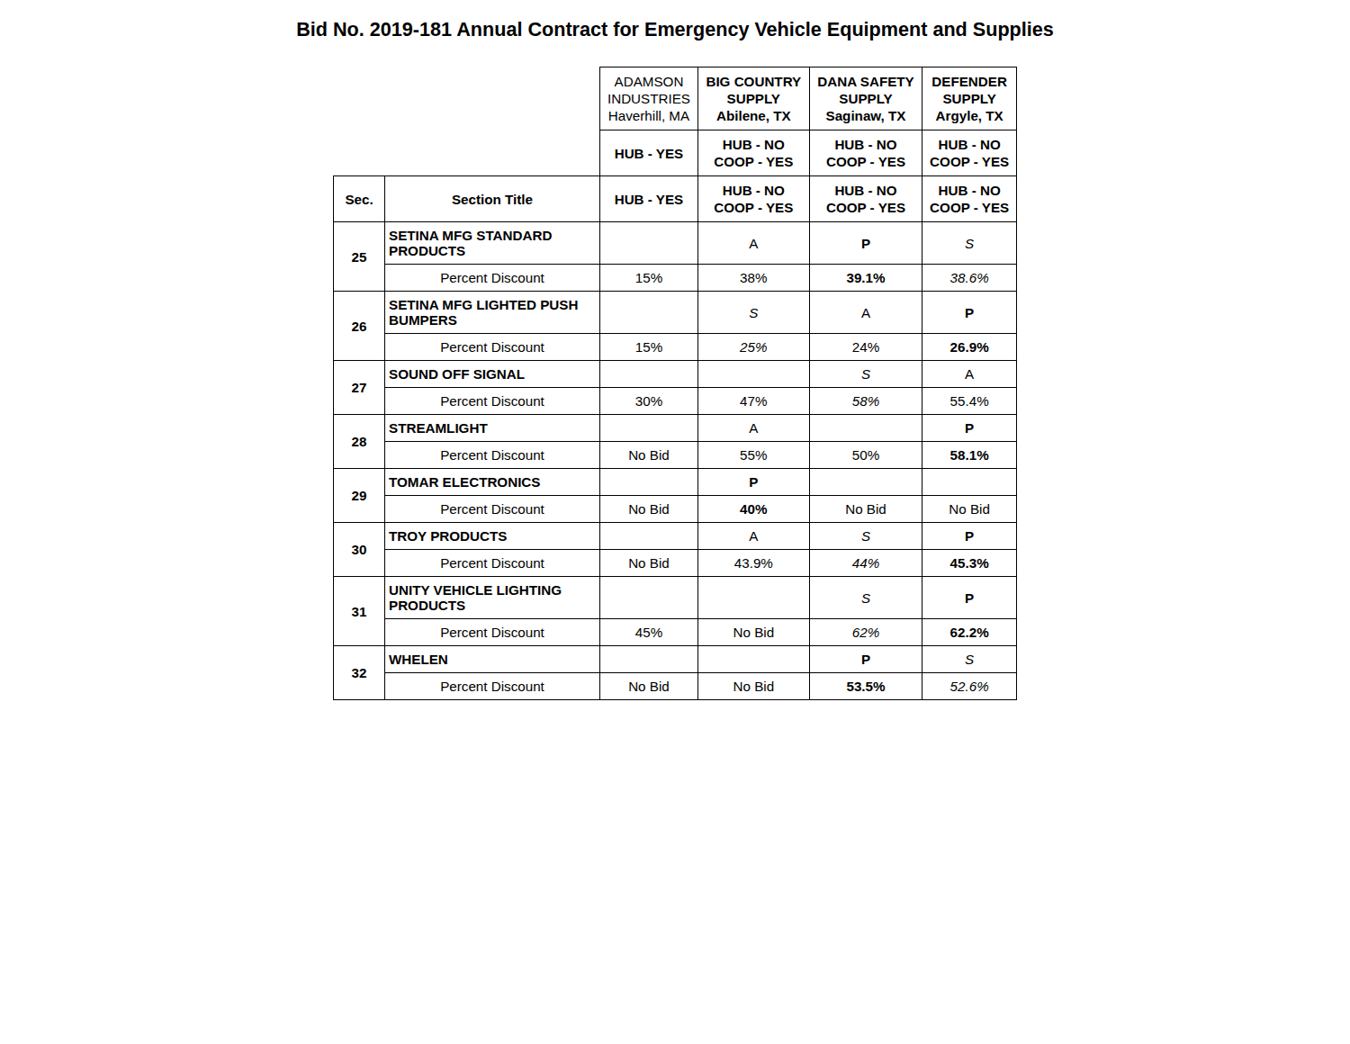Bid No. 2019-181 Annual Contract for Emergency Vehicle Equipment and Supplies
| | | ADAMSON INDUSTRIES Haverhill, MA | BIG COUNTRY SUPPLY Abilene, TX | DANA SAFETY SUPPLY Saginaw, TX | DEFENDER SUPPLY Argyle, TX |
| HUB - YES | HUB - NO COOP - YES | HUB - NO COOP - YES | HUB - NO COOP - YES |
| Sec. | Section Title | HUB - YES | HUB - NO COOP - YES | HUB - NO COOP - YES | HUB - NO COOP - YES |
| 25 | SETINA MFG STANDARD PRODUCTS | | A | P | S |
| Percent Discount | 15% | 38% | 39.1% | 38.6% |
| 26 | SETINA MFG LIGHTED PUSH BUMPERS | | S | A | P |
| Percent Discount | 15% | 25% | 24% | 26.9% |
| 27 | SOUND OFF SIGNAL | | | S | A |
| Percent Discount | 30% | 47% | 58% | 55.4% |
| 28 | STREAMLIGHT | | A | | P |
| Percent Discount | No Bid | 55% | 50% | 58.1% |
| 29 | TOMAR ELECTRONICS | | P | | |
| Percent Discount | No Bid | 40% | No Bid | No Bid |
| 30 | TROY PRODUCTS | | A | S | P |
| Percent Discount | No Bid | 43.9% | 44% | 45.3% |
| 31 | UNITY VEHICLE LIGHTING PRODUCTS | | | S | P |
| Percent Discount | 45% | No Bid | 62% | 62.2% |
| 32 | WHELEN | | | P | S |
| Percent Discount | No Bid | No Bid | 53.5% | 52.6% |